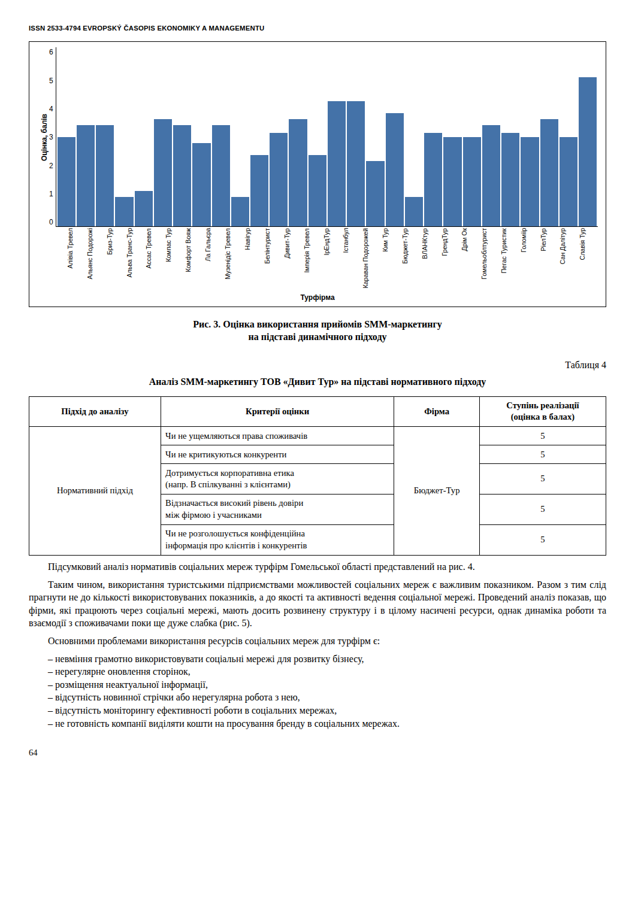ISSN 2533-4794 EVROPSKÝ ČASOPIS EKONOMIKY A MANAGEMENTU
Оцінка, балів
6
5
4
3
2
1
0
Алівіа Тревел Альянс Подорожі Бриз-Тур Альва Транс-Тур Ассас Тревел Компас Тур Комфорт Вояж Ла Гальєра Музенідіс Тревел Навігур Белінтурист Дивит-Тур Імперія Тревел ІрЕндТур Істанбул Караван Подорожей Ким Тур Бюджет-Тур ВЛАНКтур ГрендТур Дрім Ок Гомельоблтурист Пегас Туристик Голоміір РіелТур Сан Далітур Славія Тур
Турфірма
Рис. 3. Оцінка використання прийомів SMM-маркетингу
на підставі динамічного підходу
Таблиця 4
Аналіз SMM-маркетингу ТОВ «Дивит Тур» на підставі нормативного підходу
| Підхід до аналізу | Критерії оцінки | Фірма | Ступінь реалізації (оцінка в балах) |
| --- | --- | --- | --- |
| Нормативний підхід | Чи не ущемляються права споживачів | Бюджет-Тур | 5 |
| Чи не критикуються конкуренти | 5 |
| Дотримується корпоративна етика (напр. В спілкуванні з клієнтами) | 5 |
| Відзначається високий рівень довіри між фірмою і учасниками | 5 |
| Чи не розголошується конфіденційна інформація про клієнтів і конкурентів | 5 |
Підсумковий аналіз нормативів соціальних мереж турфірм Гомельської області представлений на рис. 4.
Таким чином, використання туристськими підприємствами можливостей соціальних мереж є важливим показником. Разом з тим слід прагнути не до кількості використовуваних показників, а до якості та активності ведення соціальної мережі. Проведений аналіз показав, що фірми, які працюють через соціальні мережі, мають досить розвинену структуру і в цілому насичені ресурси, однак динаміка роботи та взаємодії з споживачами поки ще дуже слабка (рис. 5).
Основними проблемами використання ресурсів соціальних мереж для турфірм є:
невміння грамотно використовувати соціальні мережі для розвитку бізнесу,
нерегулярне оновлення сторінок,
розміщення неактуальної інформації,
відсутність новинної стрічки або нерегулярна робота з нею,
відсутність моніторингу ефективності роботи в соціальних мережах,
не готовність компанії виділяти кошти на просування бренду в соціальних мережах.
64